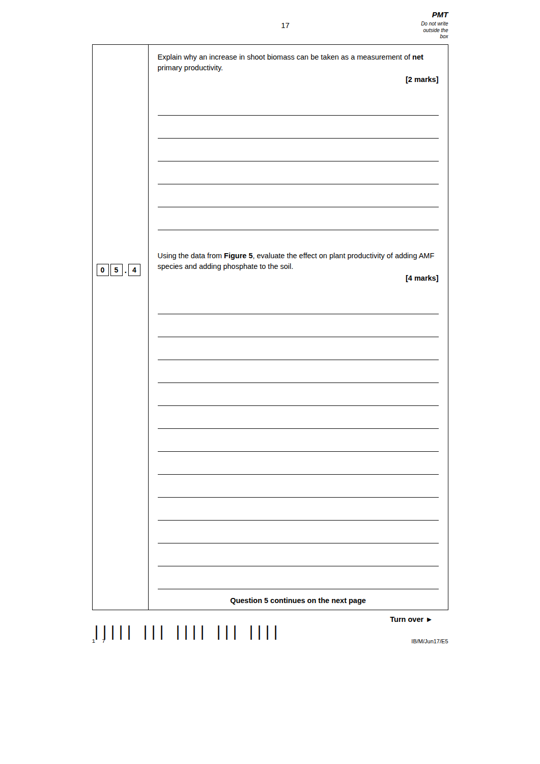PMT
17
Do not write
outside the
box
0
5
.
4
Explain why an increase in shoot biomass can be taken as a measurement of net primary productivity.
[2 marks]
Using the data from Figure 5, evaluate the effect on plant productivity of adding AMF species and adding phosphate to the soil.
[4 marks]
Question 5 continues on the next page
Turn over ►
||||| ||| |||| ||| ||||
1 7
IB/M/Jun17/E5